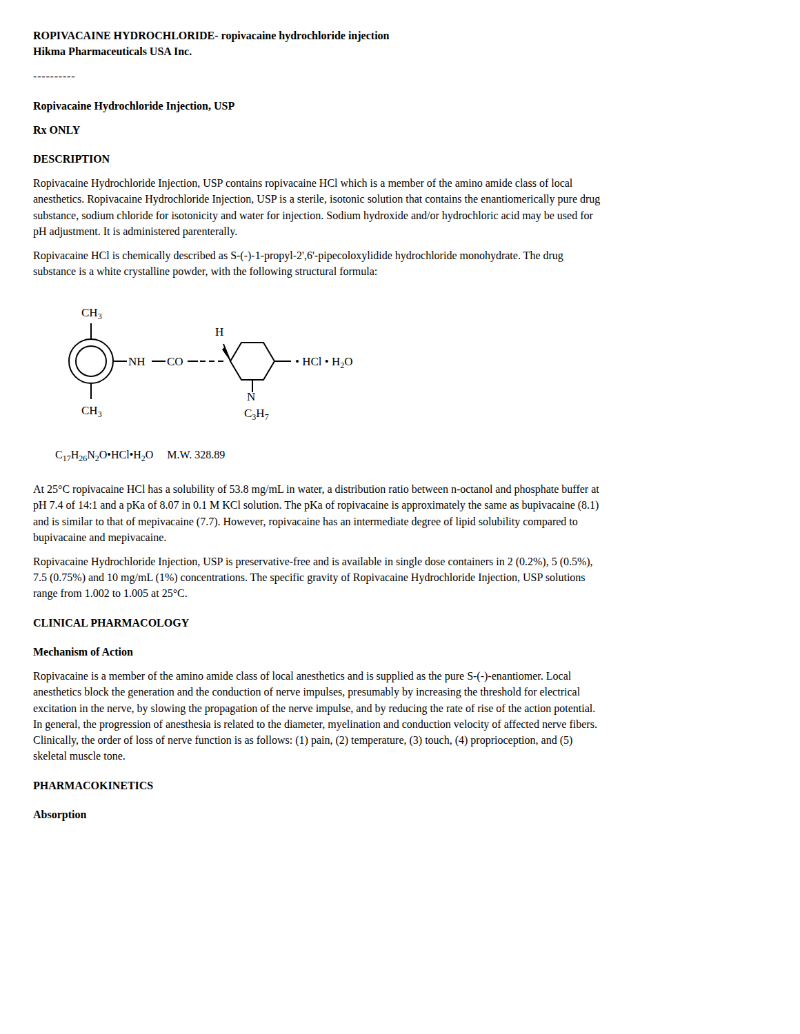ROPIVACAINE HYDROCHLORIDE- ropivacaine hydrochloride injection
Hikma Pharmaceuticals USA Inc.
----------
Ropivacaine Hydrochloride Injection, USP
Rx ONLY
DESCRIPTION
Ropivacaine Hydrochloride Injection, USP contains ropivacaine HCl which is a member of the amino amide class of local anesthetics. Ropivacaine Hydrochloride Injection, USP is a sterile, isotonic solution that contains the enantiomerically pure drug substance, sodium chloride for isotonicity and water for injection. Sodium hydroxide and/or hydrochloric acid may be used for pH adjustment. It is administered parenterally.
Ropivacaine HCl is chemically described as S-(-)-1-propyl-2',6'-pipecoloxylidide hydrochloride monohydrate. The drug substance is a white crystalline powder, with the following structural formula:
CH3 CH3 NH CO H N C3H7 • HCl • H2O
C17H26N2O•HCl•H2O M.W. 328.89
At 25°C ropivacaine HCl has a solubility of 53.8 mg/mL in water, a distribution ratio between n-octanol and phosphate buffer at pH 7.4 of 14:1 and a pKa of 8.07 in 0.1 M KCl solution. The pKa of ropivacaine is approximately the same as bupivacaine (8.1) and is similar to that of mepivacaine (7.7). However, ropivacaine has an intermediate degree of lipid solubility compared to bupivacaine and mepivacaine.
Ropivacaine Hydrochloride Injection, USP is preservative-free and is available in single dose containers in 2 (0.2%), 5 (0.5%), 7.5 (0.75%) and 10 mg/mL (1%) concentrations. The specific gravity of Ropivacaine Hydrochloride Injection, USP solutions range from 1.002 to 1.005 at 25°C.
CLINICAL PHARMACOLOGY
Mechanism of Action
Ropivacaine is a member of the amino amide class of local anesthetics and is supplied as the pure S-(-)-enantiomer. Local anesthetics block the generation and the conduction of nerve impulses, presumably by increasing the threshold for electrical excitation in the nerve, by slowing the propagation of the nerve impulse, and by reducing the rate of rise of the action potential. In general, the progression of anesthesia is related to the diameter, myelination and conduction velocity of affected nerve fibers. Clinically, the order of loss of nerve function is as follows: (1) pain, (2) temperature, (3) touch, (4) proprioception, and (5) skeletal muscle tone.
PHARMACOKINETICS
Absorption